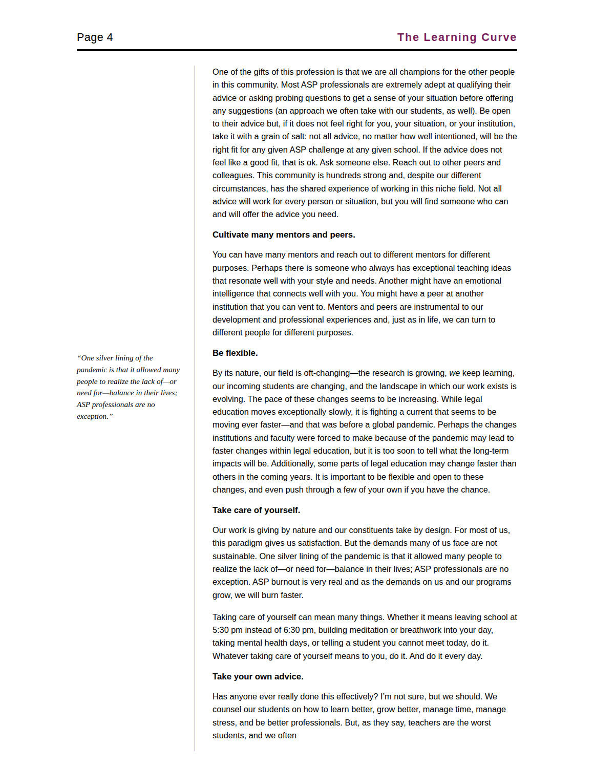Page 4
The Learning Curve
“One silver lining of the pandemic is that it allowed many people to realize the lack of—or need for—balance in their lives; ASP professionals are no exception.”
One of the gifts of this profession is that we are all champions for the other people in this community. Most ASP professionals are extremely adept at qualifying their advice or asking probing questions to get a sense of your situation before offering any suggestions (an approach we often take with our students, as well). Be open to their advice but, if it does not feel right for you, your situation, or your institution, take it with a grain of salt: not all advice, no matter how well intentioned, will be the right fit for any given ASP challenge at any given school. If the advice does not feel like a good fit, that is ok. Ask someone else. Reach out to other peers and colleagues. This community is hundreds strong and, despite our different circumstances, has the shared experience of working in this niche field. Not all advice will work for every person or situation, but you will find someone who can and will offer the advice you need.
Cultivate many mentors and peers.
You can have many mentors and reach out to different mentors for different purposes. Perhaps there is someone who always has exceptional teaching ideas that resonate well with your style and needs. Another might have an emotional intelligence that connects well with you. You might have a peer at another institution that you can vent to. Mentors and peers are instrumental to our development and professional experiences and, just as in life, we can turn to different people for different purposes.
Be flexible.
By its nature, our field is oft-changing—the research is growing, we keep learning, our incoming students are changing, and the landscape in which our work exists is evolving. The pace of these changes seems to be increasing. While legal education moves exceptionally slowly, it is fighting a current that seems to be moving ever faster—and that was before a global pandemic. Perhaps the changes institutions and faculty were forced to make because of the pandemic may lead to faster changes within legal education, but it is too soon to tell what the long-term impacts will be. Additionally, some parts of legal education may change faster than others in the coming years. It is important to be flexible and open to these changes, and even push through a few of your own if you have the chance.
Take care of yourself.
Our work is giving by nature and our constituents take by design. For most of us, this paradigm gives us satisfaction. But the demands many of us face are not sustainable. One silver lining of the pandemic is that it allowed many people to realize the lack of—or need for—balance in their lives; ASP professionals are no exception. ASP burnout is very real and as the demands on us and our programs grow, we will burn faster.
Taking care of yourself can mean many things. Whether it means leaving school at 5:30 pm instead of 6:30 pm, building meditation or breathwork into your day, taking mental health days, or telling a student you cannot meet today, do it. Whatever taking care of yourself means to you, do it. And do it every day.
Take your own advice.
Has anyone ever really done this effectively? I’m not sure, but we should. We counsel our students on how to learn better, grow better, manage time, manage stress, and be better professionals. But, as they say, teachers are the worst students, and we often